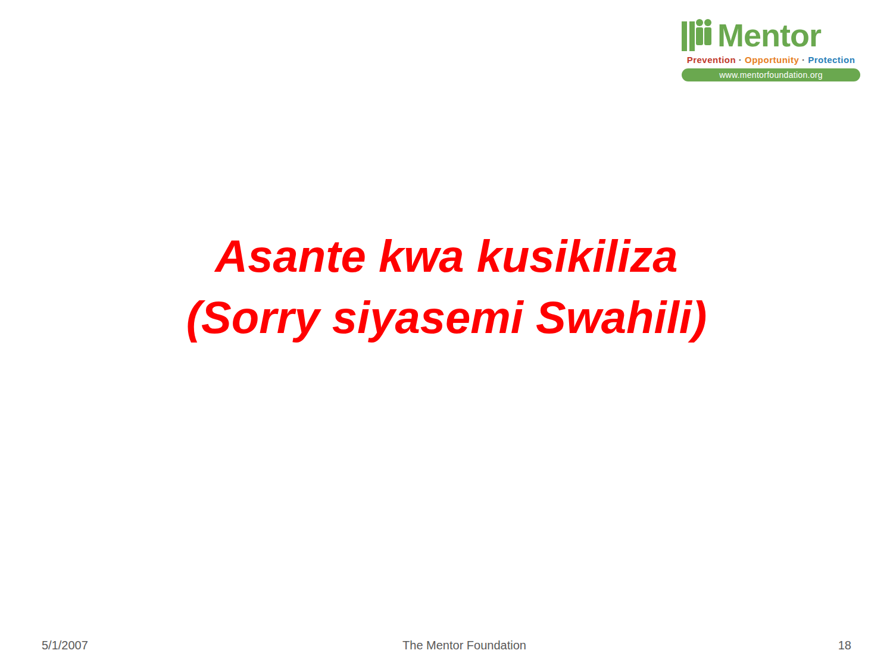Mentor
Prevention · Opportunity · Protection
www.mentorfoundation.org
Asante kwa kusikiliza
(Sorry siyasemi Swahili)
5/1/2007
The Mentor Foundation
18